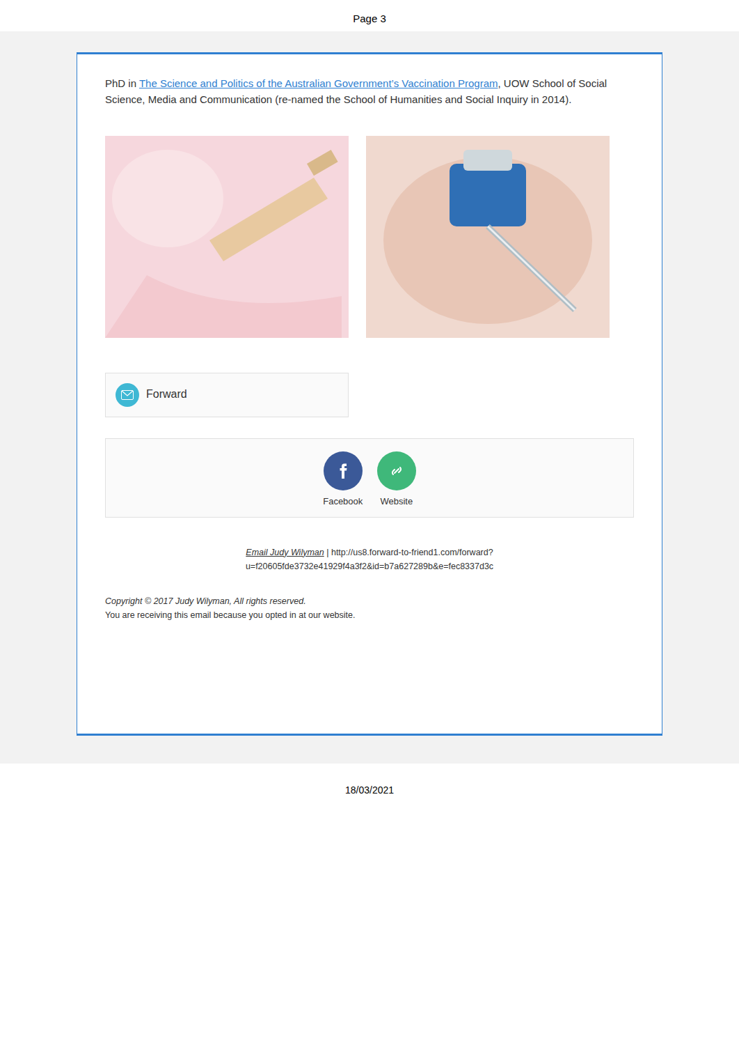Page 3
PhD in The Science and Politics of the Australian Government’s Vaccination Program, UOW School of Social Science, Media and Communication (re-named the School of Humanities and Social Inquiry in 2014).
Forward
Facebook
Website
Email Judy Wilyman | http://us8.forward-to-friend1.com/forward?u=f20605fde3732e41929f4a3f2&id=b7a627289b&e=fec8337d3c
Copyright © 2017 Judy Wilyman, All rights reserved.
You are receiving this email because you opted in at our website.
18/03/2021